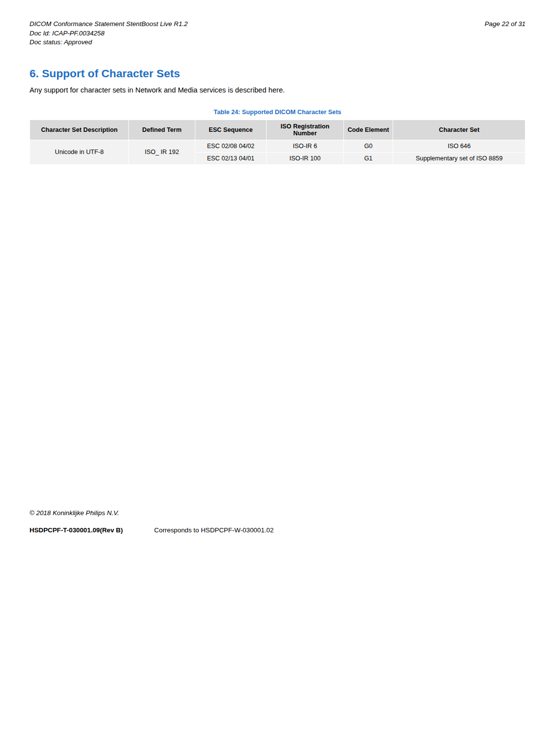Page 22 of 31 DICOM Conformance Statement StentBoost Live R1.2
Doc Id: ICAP-PF.0034258
Doc status: Approved
6. Support of Character Sets
Any support for character sets in Network and Media services is described here.
Table 24: Supported DICOM Character Sets
| Character Set Description | Defined Term | ESC Sequence | ISO Registration Number | Code Element | Character Set |
| --- | --- | --- | --- | --- | --- |
| Unicode in UTF-8 | ISO_ IR 192 | ESC 02/08 04/02 | ISO-IR 6 | G0 | ISO 646 |
| ESC 02/13 04/01 | ISO-IR 100 | G1 | Supplementary set of ISO 8859 |
© 2018 Koninklijke Philips N.V.
HSDPCPF-T-030001.09(Rev B) Corresponds to HSDPCPF-W-030001.02